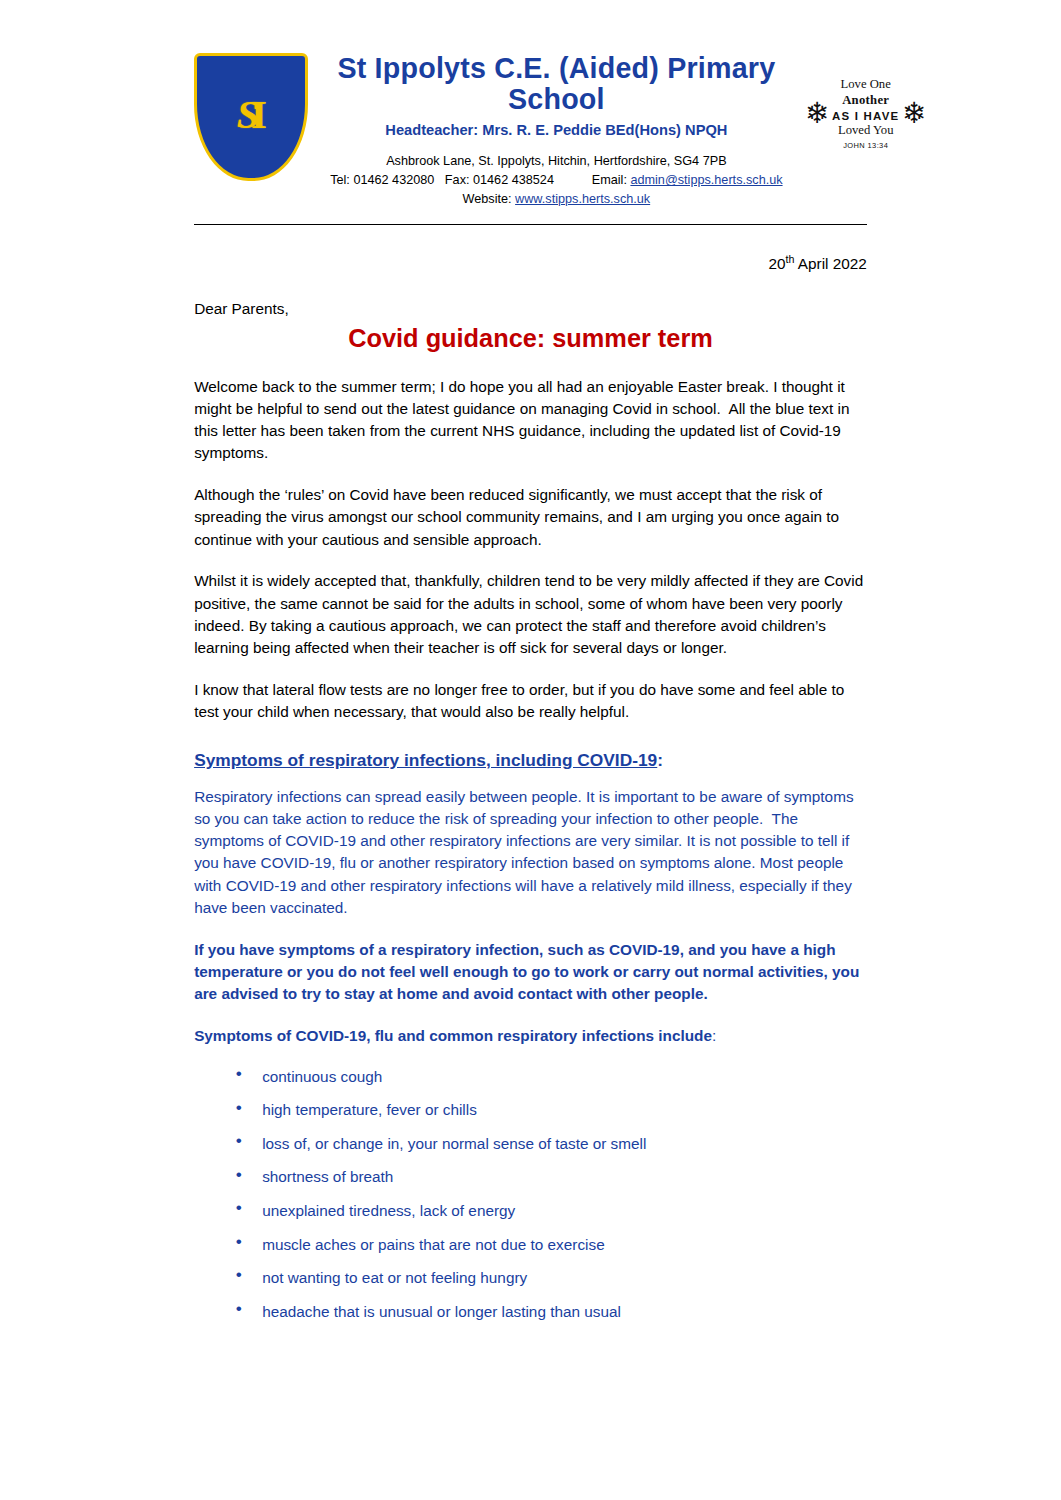SI
St Ippolyts C.E. (Aided) Primary School
Headteacher: Mrs. R. E. Peddie BEd(Hons) NPQH
Ashbrook Lane, St. Ippolyts, Hitchin, Hertfordshire, SG4 7PB
Tel: 01462 432080 Fax: 01462 438524 Email: admin@stipps.herts.sch.uk
Website: www.stipps.herts.sch.uk
❄
Love One
Another
AS I HAVE
Loved You
JOHN 13:34
❄
20th April 2022
Dear Parents,
Covid guidance: summer term
Welcome back to the summer term; I do hope you all had an enjoyable Easter break. I thought it might be helpful to send out the latest guidance on managing Covid in school. All the blue text in this letter has been taken from the current NHS guidance, including the updated list of Covid-19 symptoms.
Although the ‘rules’ on Covid have been reduced significantly, we must accept that the risk of spreading the virus amongst our school community remains, and I am urging you once again to continue with your cautious and sensible approach.
Whilst it is widely accepted that, thankfully, children tend to be very mildly affected if they are Covid positive, the same cannot be said for the adults in school, some of whom have been very poorly indeed. By taking a cautious approach, we can protect the staff and therefore avoid children’s learning being affected when their teacher is off sick for several days or longer.
I know that lateral flow tests are no longer free to order, but if you do have some and feel able to test your child when necessary, that would also be really helpful.
Symptoms of respiratory infections, including COVID-19:
Respiratory infections can spread easily between people. It is important to be aware of symptoms so you can take action to reduce the risk of spreading your infection to other people. The symptoms of COVID-19 and other respiratory infections are very similar. It is not possible to tell if you have COVID-19, flu or another respiratory infection based on symptoms alone. Most people with COVID-19 and other respiratory infections will have a relatively mild illness, especially if they have been vaccinated.
If you have symptoms of a respiratory infection, such as COVID-19, and you have a high temperature or you do not feel well enough to go to work or carry out normal activities, you are advised to try to stay at home and avoid contact with other people.
Symptoms of COVID-19, flu and common respiratory infections include:
continuous cough
high temperature, fever or chills
loss of, or change in, your normal sense of taste or smell
shortness of breath
unexplained tiredness, lack of energy
muscle aches or pains that are not due to exercise
not wanting to eat or not feeling hungry
headache that is unusual or longer lasting than usual